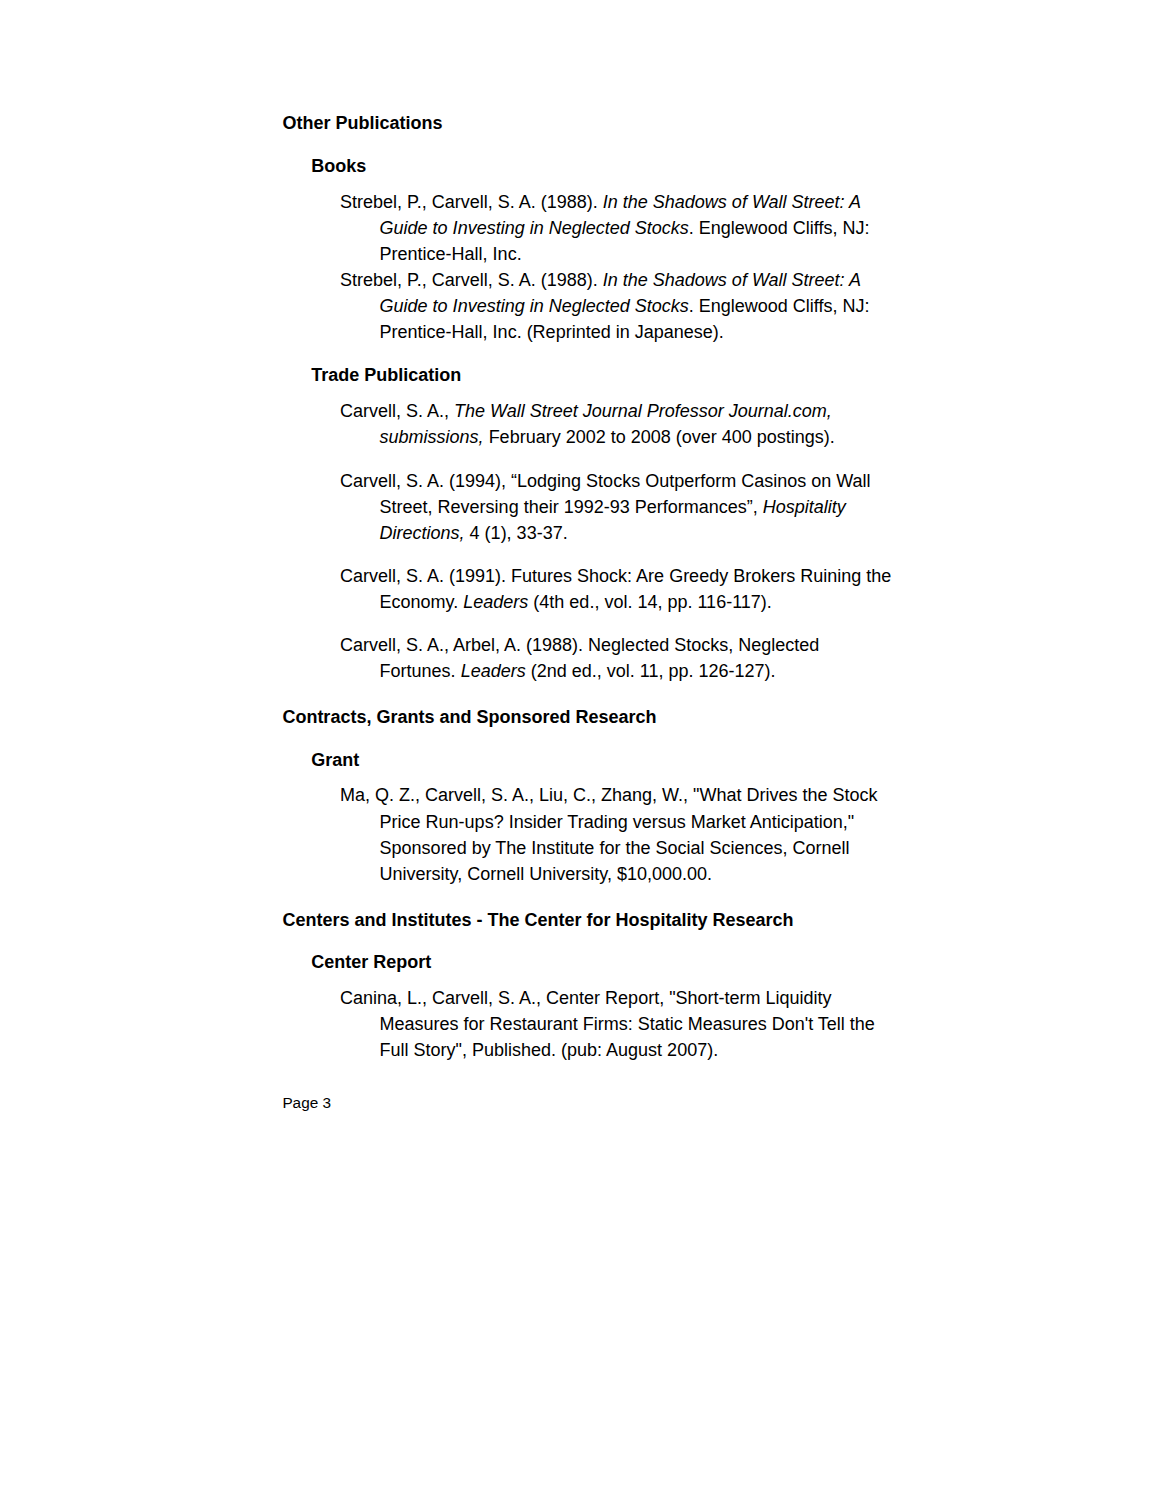Other Publications
Books
Strebel, P., Carvell, S. A. (1988). In the Shadows of Wall Street: A Guide to Investing in Neglected Stocks. Englewood Cliffs, NJ: Prentice-Hall, Inc.
Strebel, P., Carvell, S. A. (1988). In the Shadows of Wall Street: A Guide to Investing in Neglected Stocks. Englewood Cliffs, NJ: Prentice-Hall, Inc. (Reprinted in Japanese).
Trade Publication
Carvell, S. A., The Wall Street Journal Professor Journal.com, submissions, February 2002 to 2008 (over 400 postings).
Carvell, S. A. (1994), “Lodging Stocks Outperform Casinos on Wall Street, Reversing their 1992-93 Performances”, Hospitality Directions, 4 (1), 33-37.
Carvell, S. A. (1991). Futures Shock: Are Greedy Brokers Ruining the Economy. Leaders (4th ed., vol. 14, pp. 116-117).
Carvell, S. A., Arbel, A. (1988). Neglected Stocks, Neglected Fortunes. Leaders (2nd ed., vol. 11, pp. 126-127).
Contracts, Grants and Sponsored Research
Grant
Ma, Q. Z., Carvell, S. A., Liu, C., Zhang, W., "What Drives the Stock Price Run-ups? Insider Trading versus Market Anticipation," Sponsored by The Institute for the Social Sciences, Cornell University, Cornell University, $10,000.00.
Centers and Institutes - The Center for Hospitality Research
Center Report
Canina, L., Carvell, S. A., Center Report, "Short-term Liquidity Measures for Restaurant Firms: Static Measures Don't Tell the Full Story", Published. (pub: August 2007).
Page 3